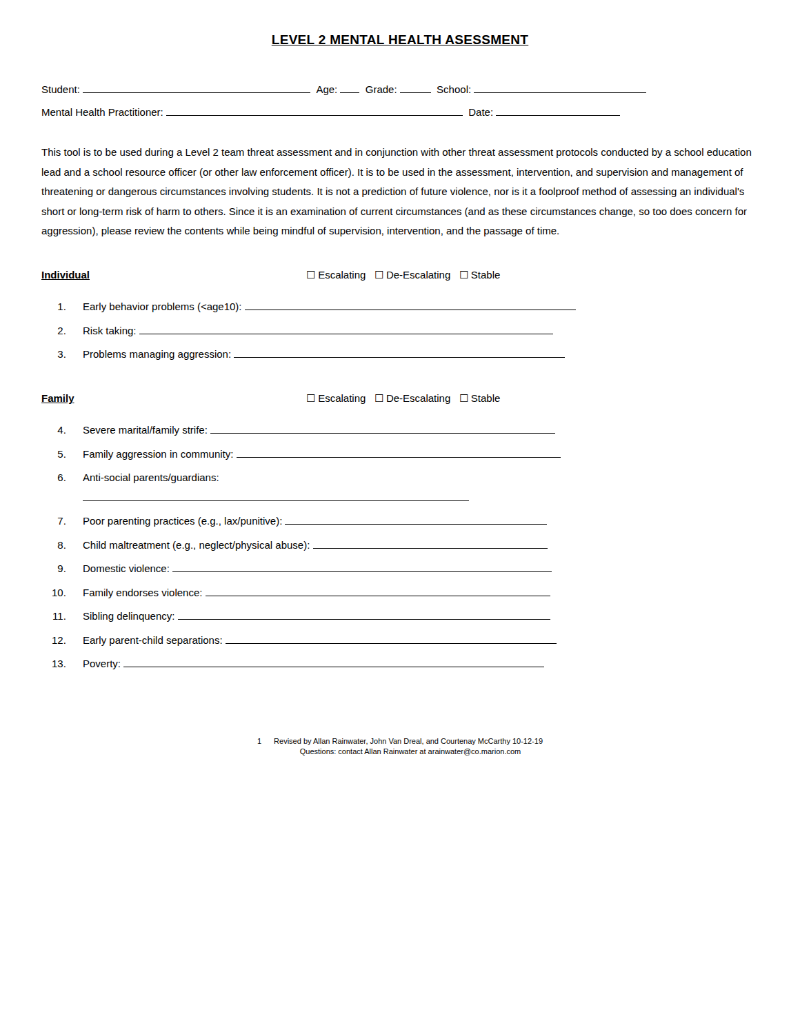LEVEL 2 MENTAL HEALTH ASESSMENT
Student: Age: Grade: School:
Mental Health Practitioner: Date:
This tool is to be used during a Level 2 team threat assessment and in conjunction with other threat assessment protocols conducted by a school education lead and a school resource officer (or other law enforcement officer). It is to be used in the assessment, intervention, and supervision and management of threatening or dangerous circumstances involving students. It is not a prediction of future violence, nor is it a foolproof method of assessing an individual's short or long-term risk of harm to others. Since it is an examination of current circumstances (and as these circumstances change, so too does concern for aggression), please review the contents while being mindful of supervision, intervention, and the passage of time.
Individual ☐Escalating ☐De-Escalating ☐Stable
Early behavior problems (<age10):
Risk taking:
Problems managing aggression:
Family ☐Escalating ☐De-Escalating ☐Stable
Severe marital/family strife:
Family aggression in community:
Anti-social parents/guardians:
Poor parenting practices (e.g., lax/punitive):
Child maltreatment (e.g., neglect/physical abuse):
Domestic violence:
Family endorses violence:
Sibling delinquency:
Early parent-child separations:
Poverty:
1 Revised by Allan Rainwater, John Van Dreal, and Courtenay McCarthy 10-12-19
Questions: contact Allan Rainwater at arainwater@co.marion.com